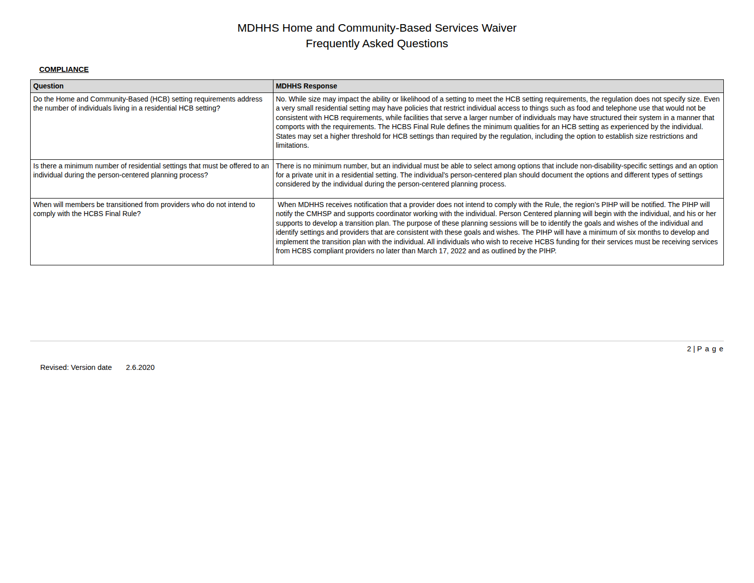MDHHS Home and Community-Based Services Waiver
Frequently Asked Questions
COMPLIANCE
| Question | MDHHS Response |
| --- | --- |
| Do the Home and Community-Based (HCB) setting requirements address the number of individuals living in a residential HCB setting? | No. While size may impact the ability or likelihood of a setting to meet the HCB setting requirements, the regulation does not specify size. Even a very small residential setting may have policies that restrict individual access to things such as food and telephone use that would not be consistent with HCB requirements, while facilities that serve a larger number of individuals may have structured their system in a manner that comports with the requirements. The HCBS Final Rule defines the minimum qualities for an HCB setting as experienced by the individual. States may set a higher threshold for HCB settings than required by the regulation, including the option to establish size restrictions and limitations. |
| Is there a minimum number of residential settings that must be offered to an individual during the person-centered planning process? | There is no minimum number, but an individual must be able to select among options that include non-disability-specific settings and an option for a private unit in a residential setting. The individual’s person-centered plan should document the options and different types of settings considered by the individual during the person-centered planning process. |
| When will members be transitioned from providers who do not intend to comply with the HCBS Final Rule? | When MDHHS receives notification that a provider does not intend to comply with the Rule, the region’s PIHP will be notified. The PIHP will notify the CMHSP and supports coordinator working with the individual. Person Centered planning will begin with the individual, and his or her supports to develop a transition plan. The purpose of these planning sessions will be to identify the goals and wishes of the individual and identify settings and providers that are consistent with these goals and wishes. The PIHP will have a minimum of six months to develop and implement the transition plan with the individual. All individuals who wish to receive HCBS funding for their services must be receiving services from HCBS compliant providers no later than March 17, 2022 and as outlined by the PIHP. |
2 | P a g e
Revised: Version date 2.6.2020